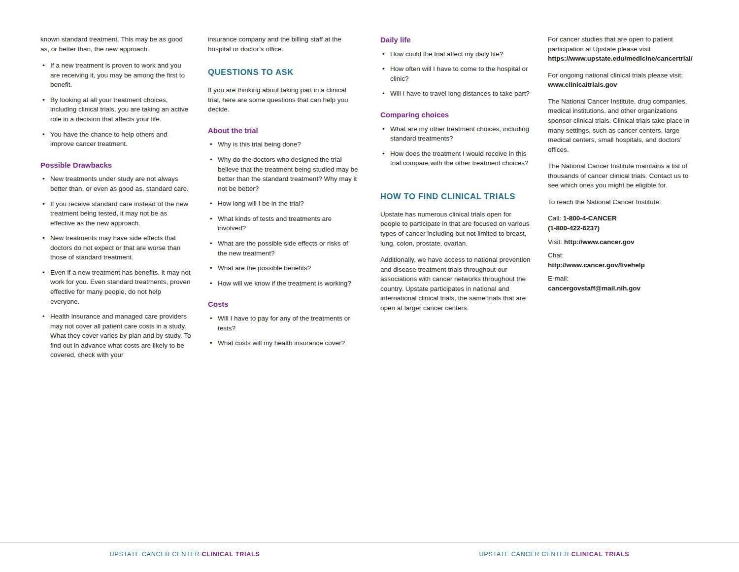known standard treatment. This may be as good as, or better than, the new approach.
If a new treatment is proven to work and you are receiving it, you may be among the first to benefit.
By looking at all your treatment choices, including clinical trials, you are taking an active role in a decision that affects your life.
You have the chance to help others and improve cancer treatment.
Possible Drawbacks
New treatments under study are not always better than, or even as good as, standard care.
If you receive standard care instead of the new treatment being tested, it may not be as effective as the new approach.
New treatments may have side effects that doctors do not expect or that are worse than those of standard treatment.
Even if a new treatment has benefits, it may not work for you. Even standard treatments, proven effective for many people, do not help everyone.
Health insurance and managed care providers may not cover all patient care costs in a study. What they cover varies by plan and by study. To find out in advance what costs are likely to be covered, check with your
insurance company and the billing staff at the hospital or doctor’s office.
Questions to Ask
If you are thinking about taking part in a clinical trial, here are some questions that can help you decide.
About the trial
Why is this trial being done?
Why do the doctors who designed the trial believe that the treatment being studied may be better than the standard treatment? Why may it not be better?
How long will I be in the trial?
What kinds of tests and treatments are involved?
What are the possible side effects or risks of the new treatment?
What are the possible benefits?
How will we know if the treatment is working?
Costs
Will I have to pay for any of the treatments or tests?
What costs will my health insurance cover?
Daily life
How could the trial affect my daily life?
How often will I have to come to the hospital or clinic?
Will I have to travel long distances to take part?
Comparing choices
What are my other treatment choices, including standard treatments?
How does the treatment I would receive in this trial compare with the other treatment choices?
How to Find Clinical Trials
Upstate has numerous clinical trials open for people to participate in that are focused on various types of cancer including but not limited to breast, lung, colon, prostate, ovarian.
Additionally, we have access to national prevention and disease treatment trials throughout our associations with cancer networks throughout the country. Upstate participates in national and international clinical trials, the same trials that are open at larger cancer centers.
For cancer studies that are open to patient participation at Upstate please visit https://www.upstate.edu/medicine/cancertrial/
For ongoing national clinical trials please visit: www.clinicaltrials.gov
The National Cancer Institute, drug companies, medical institutions, and other organizations sponsor clinical trials. Clinical trials take place in many settings, such as cancer centers, large medical centers, small hospitals, and doctors’ offices.
The National Cancer Institute maintains a list of thousands of cancer clinical trials. Contact us to see which ones you might be eligible for.
To reach the National Cancer Institute:
Call: 1-800-4-CANCER
(1-800-422-6237)
Visit: http://www.cancer.gov
Chat:
http://www.cancer.gov/livehelp
E-mail:
cancergovstaff@mail.nih.gov
Upstate Cancer Center Clinical Trials
Upstate Cancer Center Clinical Trials